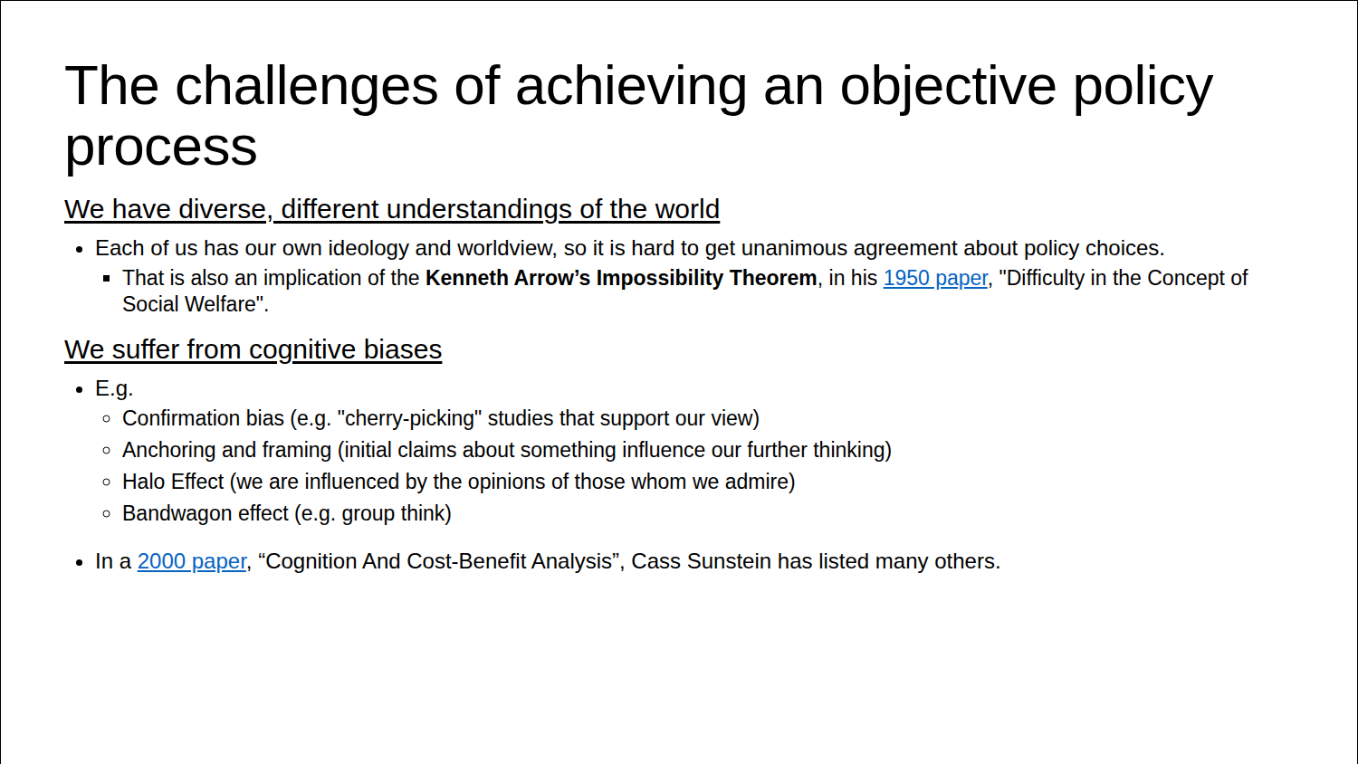The challenges of achieving an objective policy process
We have diverse, different understandings of the world
Each of us has our own ideology and worldview, so it is hard to get unanimous agreement about policy choices.
That is also an implication of the Kenneth Arrow’s Impossibility Theorem, in his 1950 paper, "Difficulty in the Concept of Social Welfare".
We suffer from cognitive biases
E.g.
Confirmation bias (e.g. "cherry-picking" studies that support our view)
Anchoring and framing (initial claims about something influence our further thinking)
Halo Effect (we are influenced by the opinions of those whom we admire)
Bandwagon effect (e.g. group think)
In a 2000 paper, “Cognition And Cost-Benefit Analysis”, Cass Sunstein has listed many others.